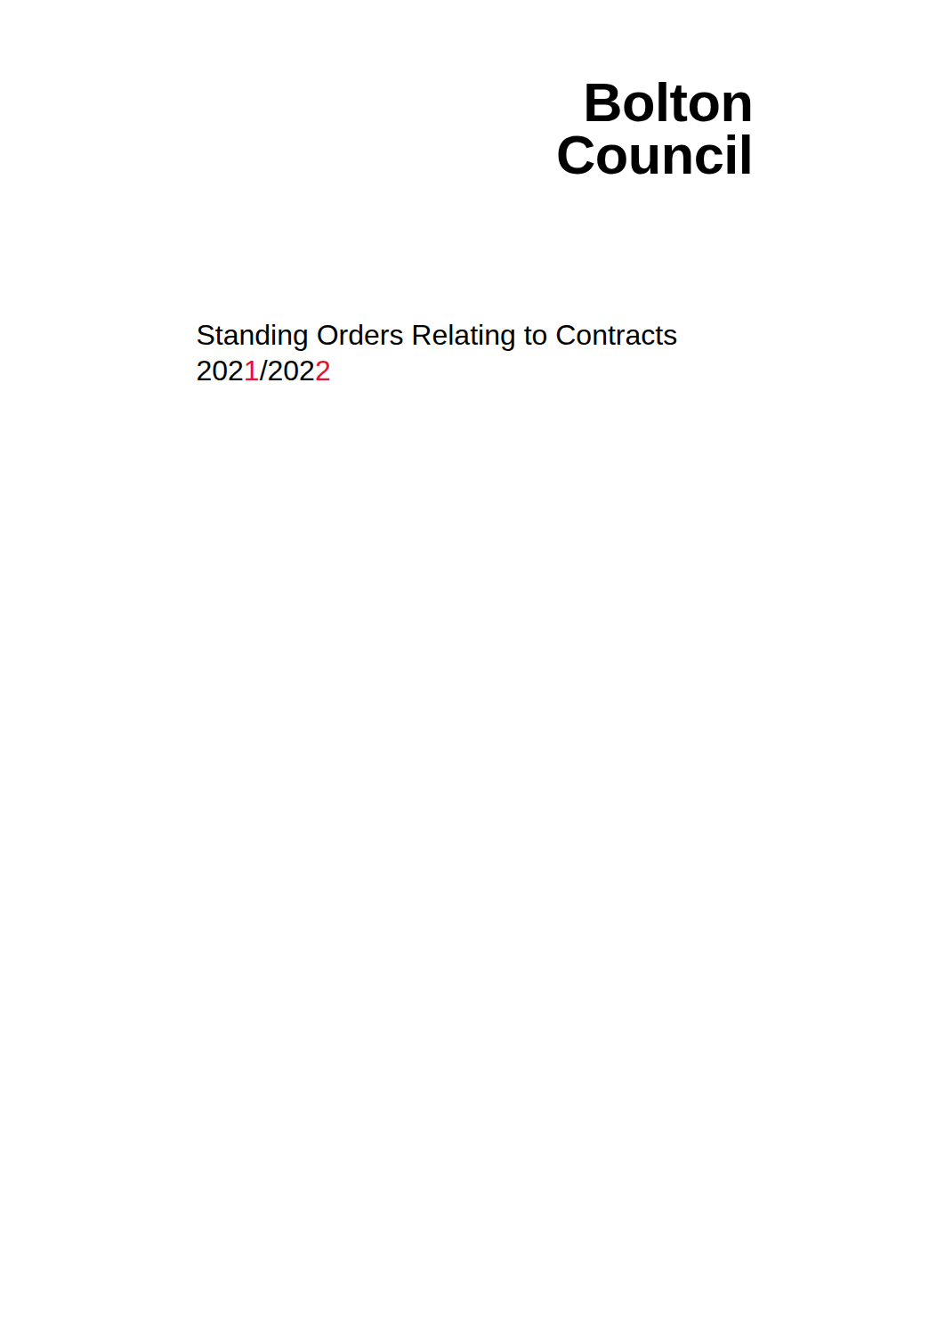Bolton Council
Standing Orders Relating to Contracts 2021/2022